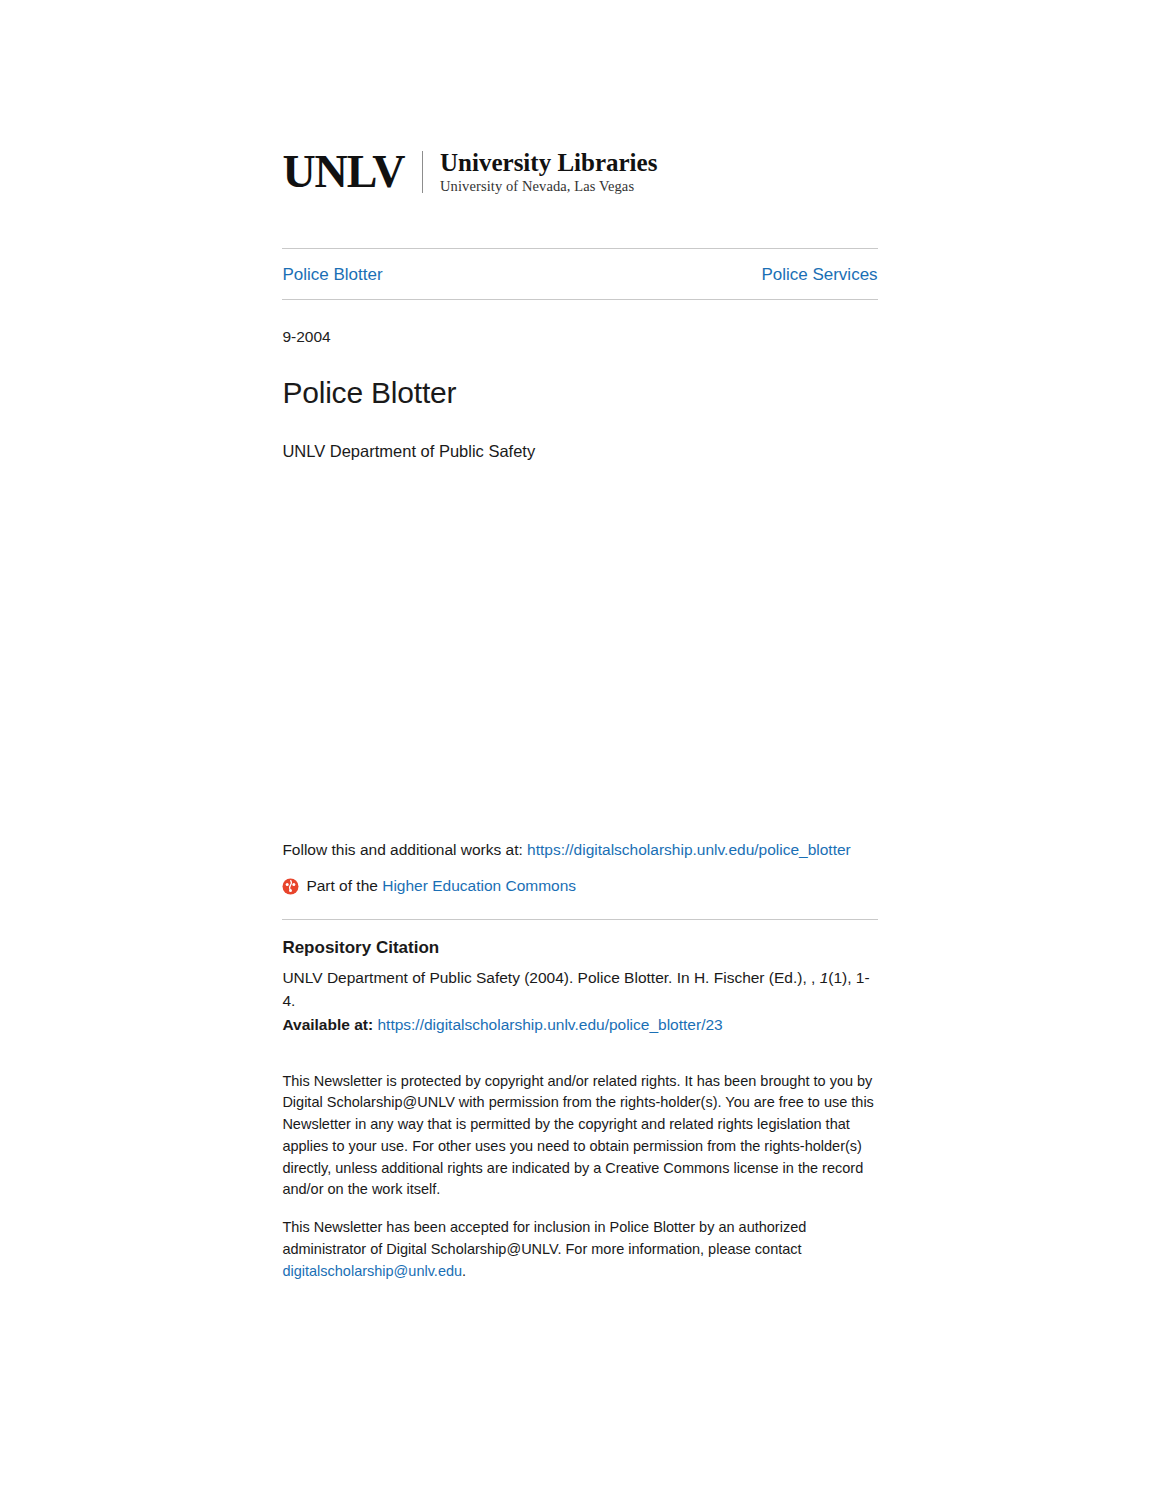UNLV
University Libraries
University of Nevada, Las Vegas
Police Blotter Police Services
9-2004
Police Blotter
UNLV Department of Public Safety
Follow this and additional works at: https://digitalscholarship.unlv.edu/police_blotter
Part of the Higher Education Commons
Repository Citation
UNLV Department of Public Safety (2004). Police Blotter. In H. Fischer (Ed.), , 1(1), 1-4.
Available at: https://digitalscholarship.unlv.edu/police_blotter/23
This Newsletter is protected by copyright and/or related rights. It has been brought to you by Digital Scholarship@UNLV with permission from the rights-holder(s). You are free to use this Newsletter in any way that is permitted by the copyright and related rights legislation that applies to your use. For other uses you need to obtain permission from the rights-holder(s) directly, unless additional rights are indicated by a Creative Commons license in the record and/or on the work itself.
This Newsletter has been accepted for inclusion in Police Blotter by an authorized administrator of Digital Scholarship@UNLV. For more information, please contact digitalscholarship@unlv.edu.